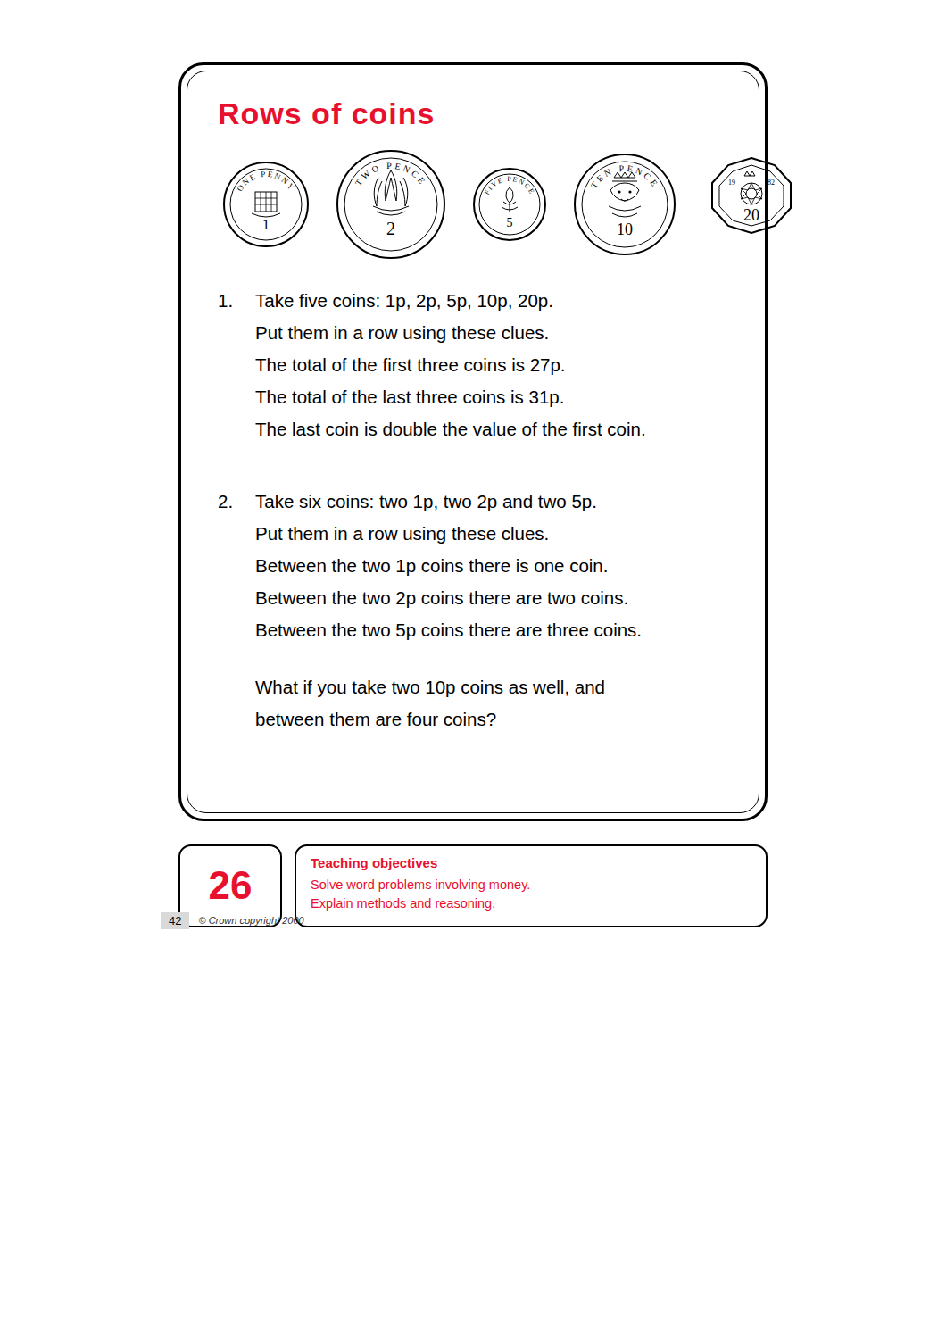Rows of coins
ONE PENNY 1
TWO PENCE 2
FIVE PENCE 5
TEN PENCE 10
19 82 20
Take five coins: 1p, 2p, 5p, 10p, 20p.
Put them in a row using these clues.
The total of the first three coins is 27p.
The total of the last three coins is 31p.
The last coin is double the value of the first coin.
Take six coins: two 1p, two 2p and two 5p.
Put them in a row using these clues.
Between the two 1p coins there is one coin.
Between the two 2p coins there are two coins.
Between the two 5p coins there are three coins.
What if you take two 10p coins as well, and
between them are four coins?
26
Teaching objectives
Solve word problems involving money.
Explain methods and reasoning.
42
© Crown copyright 2000